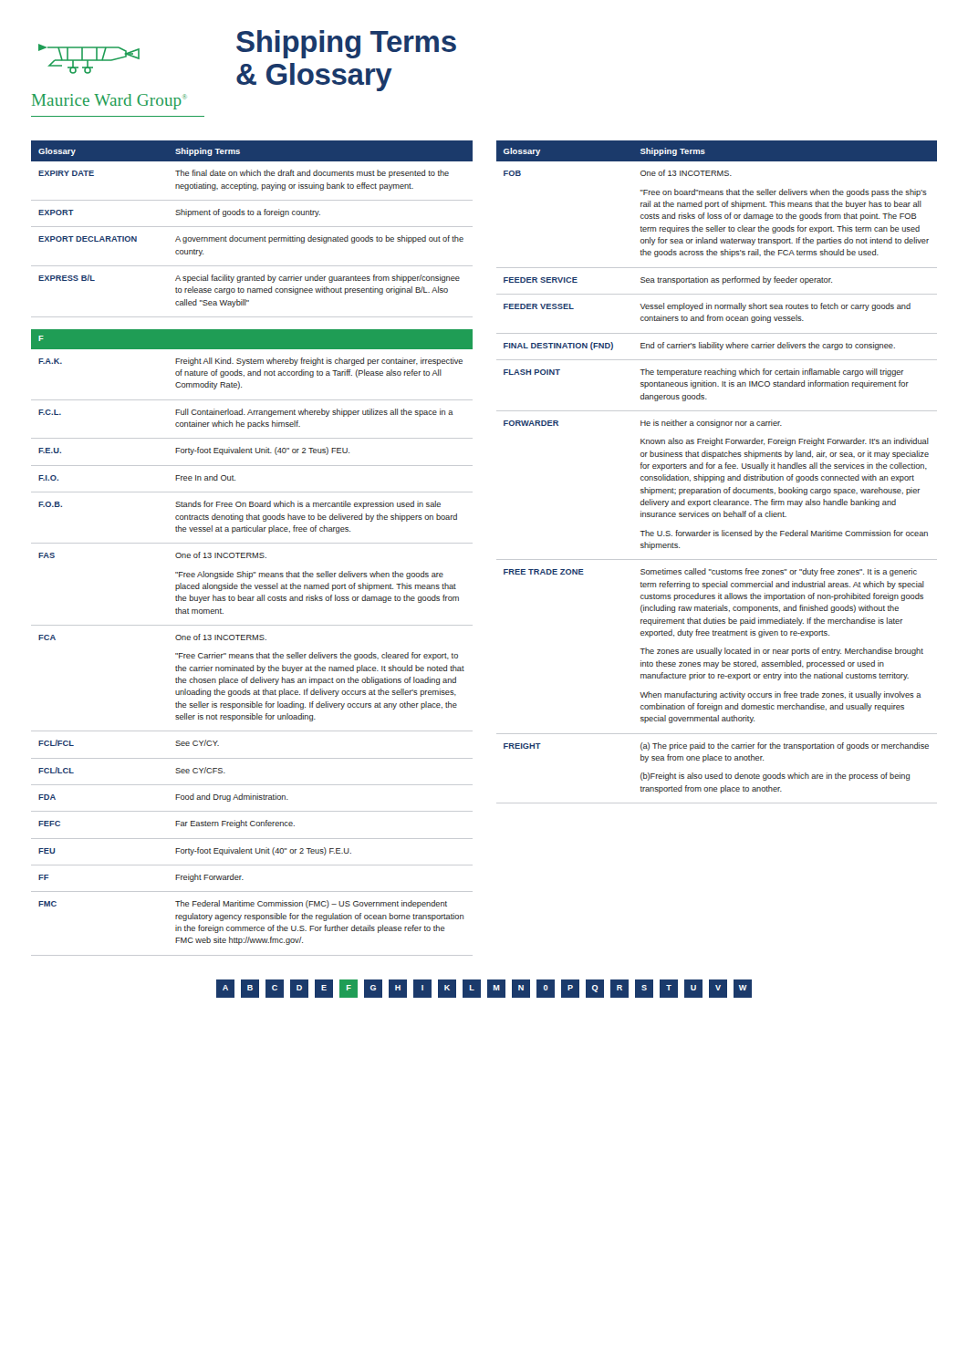Maurice Ward Group®
Shipping Terms
& Glossary
| Glossary | Shipping Terms |
| --- | --- |
| EXPIRY DATE | The final date on which the draft and documents must be presented to the negotiating, accepting, paying or issuing bank to effect payment. |
| EXPORT | Shipment of goods to a foreign country. |
| EXPORT DECLARATION | A government document permitting designated goods to be shipped out of the country. |
| EXPRESS B/L | A special facility granted by carrier under guarantees from shipper/consignee to release cargo to named consignee without presenting original B/L. Also called "Sea Waybill" |
| F |
| F.A.K. | Freight All Kind. System whereby freight is charged per container, irrespective of nature of goods, and not according to a Tariff. (Please also refer to All Commodity Rate). |
| F.C.L. | Full Containerload. Arrangement whereby shipper utilizes all the space in a container which he packs himself. |
| F.E.U. | Forty-foot Equivalent Unit. (40" or 2 Teus) FEU. |
| F.I.O. | Free In and Out. |
| F.O.B. | Stands for Free On Board which is a mercantile expression used in sale contracts denoting that goods have to be delivered by the shippers on board the vessel at a particular place, free of charges. |
| FAS | One of 13 INCOTERMS. "Free Alongside Ship" means that the seller delivers when the goods are placed alongside the vessel at the named port of shipment. This means that the buyer has to bear all costs and risks of loss or damage to the goods from that moment. |
| FCA | One of 13 INCOTERMS. "Free Carrier" means that the seller delivers the goods, cleared for export, to the carrier nominated by the buyer at the named place. It should be noted that the chosen place of delivery has an impact on the obligations of loading and unloading the goods at that place. If delivery occurs at the seller's premises, the seller is responsible for loading. If delivery occurs at any other place, the seller is not responsible for unloading. |
| FCL/FCL | See CY/CY. |
| FCL/LCL | See CY/CFS. |
| FDA | Food and Drug Administration. |
| FEFC | Far Eastern Freight Conference. |
| FEU | Forty-foot Equivalent Unit (40" or 2 Teus) F.E.U. |
| FF | Freight Forwarder. |
| FMC | The Federal Maritime Commission (FMC) – US Government independent regulatory agency responsible for the regulation of ocean borne transportation in the foreign commerce of the U.S. For further details please refer to the FMC web site http://www.fmc.gov/ . |
| Glossary | Shipping Terms |
| --- | --- |
| FOB | One of 13 INCOTERMS. "Free on board"means that the seller delivers when the goods pass the ship's rail at the named port of shipment. This means that the buyer has to bear all costs and risks of loss of or damage to the goods from that point. The FOB term requires the seller to clear the goods for export. This term can be used only for sea or inland waterway transport. If the parties do not intend to deliver the goods across the ships's rail, the FCA terms should be used. |
| FEEDER SERVICE | Sea transportation as performed by feeder operator. |
| FEEDER VESSEL | Vessel employed in normally short sea routes to fetch or carry goods and containers to and from ocean going vessels. |
| FINAL DESTINATION (FND) | End of carrier's liability where carrier delivers the cargo to consignee. |
| FLASH POINT | The temperature reaching which for certain inflamable cargo will trigger spontaneous ignition. It is an IMCO standard information requirement for dangerous goods. |
| FORWARDER | He is neither a consignor nor a carrier. Known also as Freight Forwarder, Foreign Freight Forwarder. It's an individual or business that dispatches shipments by land, air, or sea, or it may specialize for exporters and for a fee. Usually it handles all the services in the collection, consolidation, shipping and distribution of goods connected with an export shipment; preparation of documents, booking cargo space, warehouse, pier delivery and export clearance. The firm may also handle banking and insurance services on behalf of a client. The U.S. forwarder is licensed by the Federal Maritime Commission for ocean shipments. |
| FREE TRADE ZONE | Sometimes called "customs free zones" or "duty free zones". It is a generic term referring to special commercial and industrial areas. At which by special customs procedures it allows the importation of non-prohibited foreign goods (including raw materials, components, and finished goods) without the requirement that duties be paid immediately. If the merchandise is later exported, duty free treatment is given to re-exports. The zones are usually located in or near ports of entry. Merchandise brought into these zones may be stored, assembled, processed or used in manufacture prior to re-export or entry into the national customs territory. When manufacturing activity occurs in free trade zones, it usually involves a combination of foreign and domestic merchandise, and usually requires special governmental authority. |
| FREIGHT | (a) The price paid to the carrier for the transportation of goods or merchandise by sea from one place to another. (b)Freight is also used to denote goods which are in the process of being transported from one place to another. |
ABCDE FGHI KLMN 0 PQRST UVW